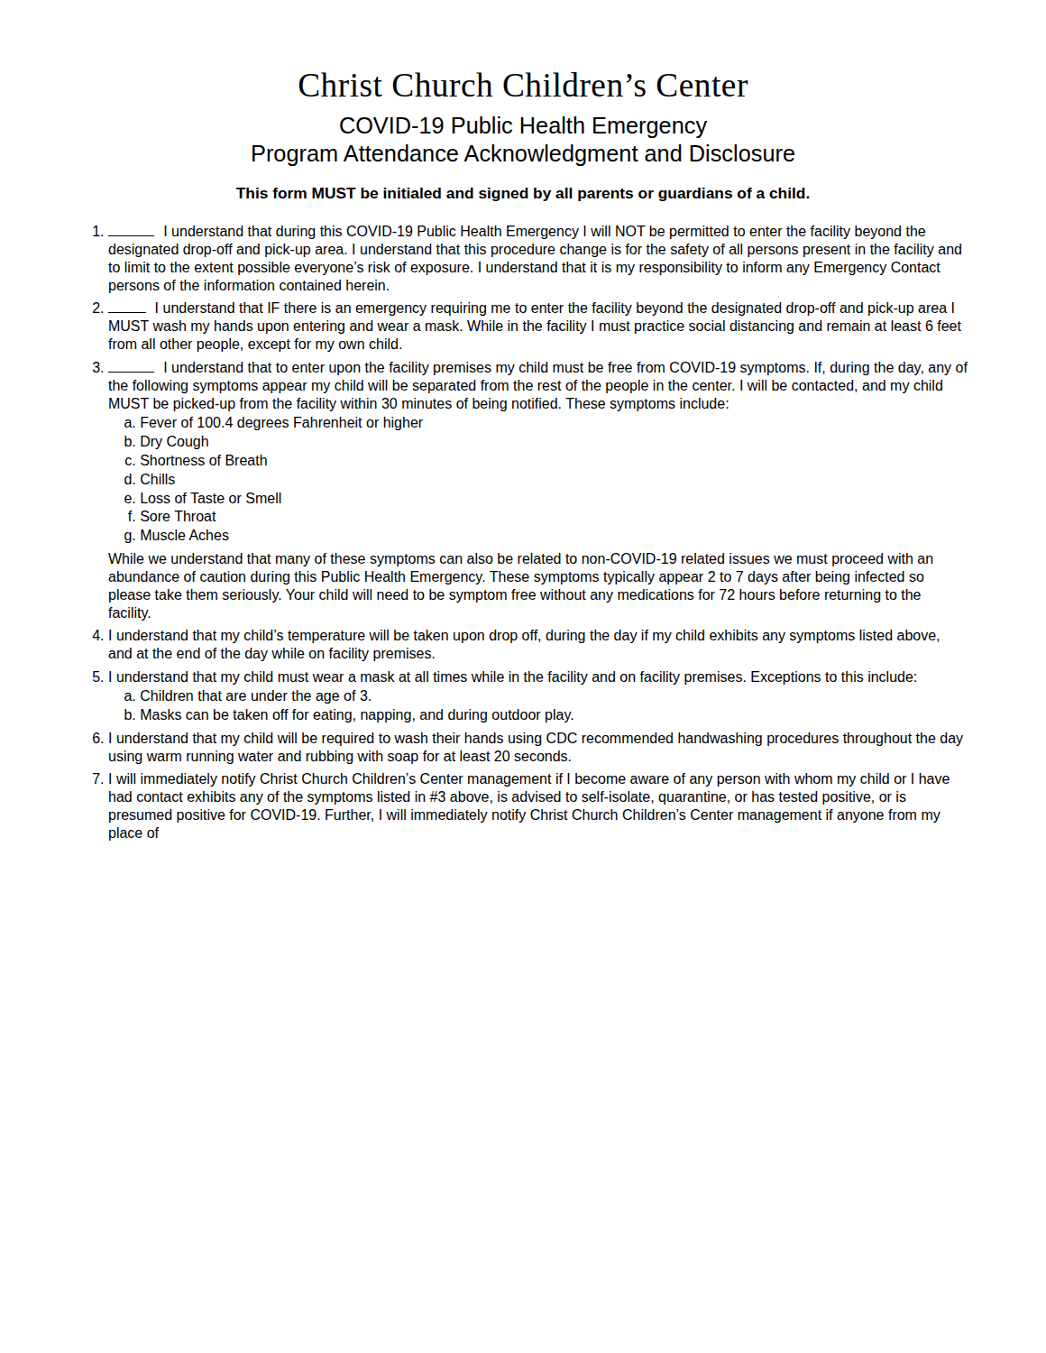Christ Church Children’s Center
COVID-19 Public Health Emergency
Program Attendance Acknowledgment and Disclosure
This form MUST be initialed and signed by all parents or guardians of a child.
I understand that during this COVID-19 Public Health Emergency I will NOT be permitted to enter the facility beyond the designated drop-off and pick-up area. I understand that this procedure change is for the safety of all persons present in the facility and to limit to the extent possible everyone’s risk of exposure. I understand that it is my responsibility to inform any Emergency Contact persons of the information contained herein.
I understand that IF there is an emergency requiring me to enter the facility beyond the designated drop-off and pick-up area I MUST wash my hands upon entering and wear a mask. While in the facility I must practice social distancing and remain at least 6 feet from all other people, except for my own child.
I understand that to enter upon the facility premises my child must be free from COVID-19 symptoms. If, during the day, any of the following symptoms appear my child will be separated from the rest of the people in the center. I will be contacted, and my child MUST be picked-up from the facility within 30 minutes of being notified. These symptoms include:
Fever of 100.4 degrees Fahrenheit or higher
Dry Cough
Shortness of Breath
Chills
Loss of Taste or Smell
Sore Throat
Muscle Aches
While we understand that many of these symptoms can also be related to non-COVID-19 related issues we must proceed with an abundance of caution during this Public Health Emergency. These symptoms typically appear 2 to 7 days after being infected so please take them seriously. Your child will need to be symptom free without any medications for 72 hours before returning to the facility.
I understand that my child’s temperature will be taken upon drop off, during the day if my child exhibits any symptoms listed above, and at the end of the day while on facility premises.
I understand that my child must wear a mask at all times while in the facility and on facility premises. Exceptions to this include:
Children that are under the age of 3.
Masks can be taken off for eating, napping, and during outdoor play.
I understand that my child will be required to wash their hands using CDC recommended handwashing procedures throughout the day using warm running water and rubbing with soap for at least 20 seconds.
I will immediately notify Christ Church Children’s Center management if I become aware of any person with whom my child or I have had contact exhibits any of the symptoms listed in #3 above, is advised to self-isolate, quarantine, or has tested positive, or is presumed positive for COVID-19. Further, I will immediately notify Christ Church Children’s Center management if anyone from my place of